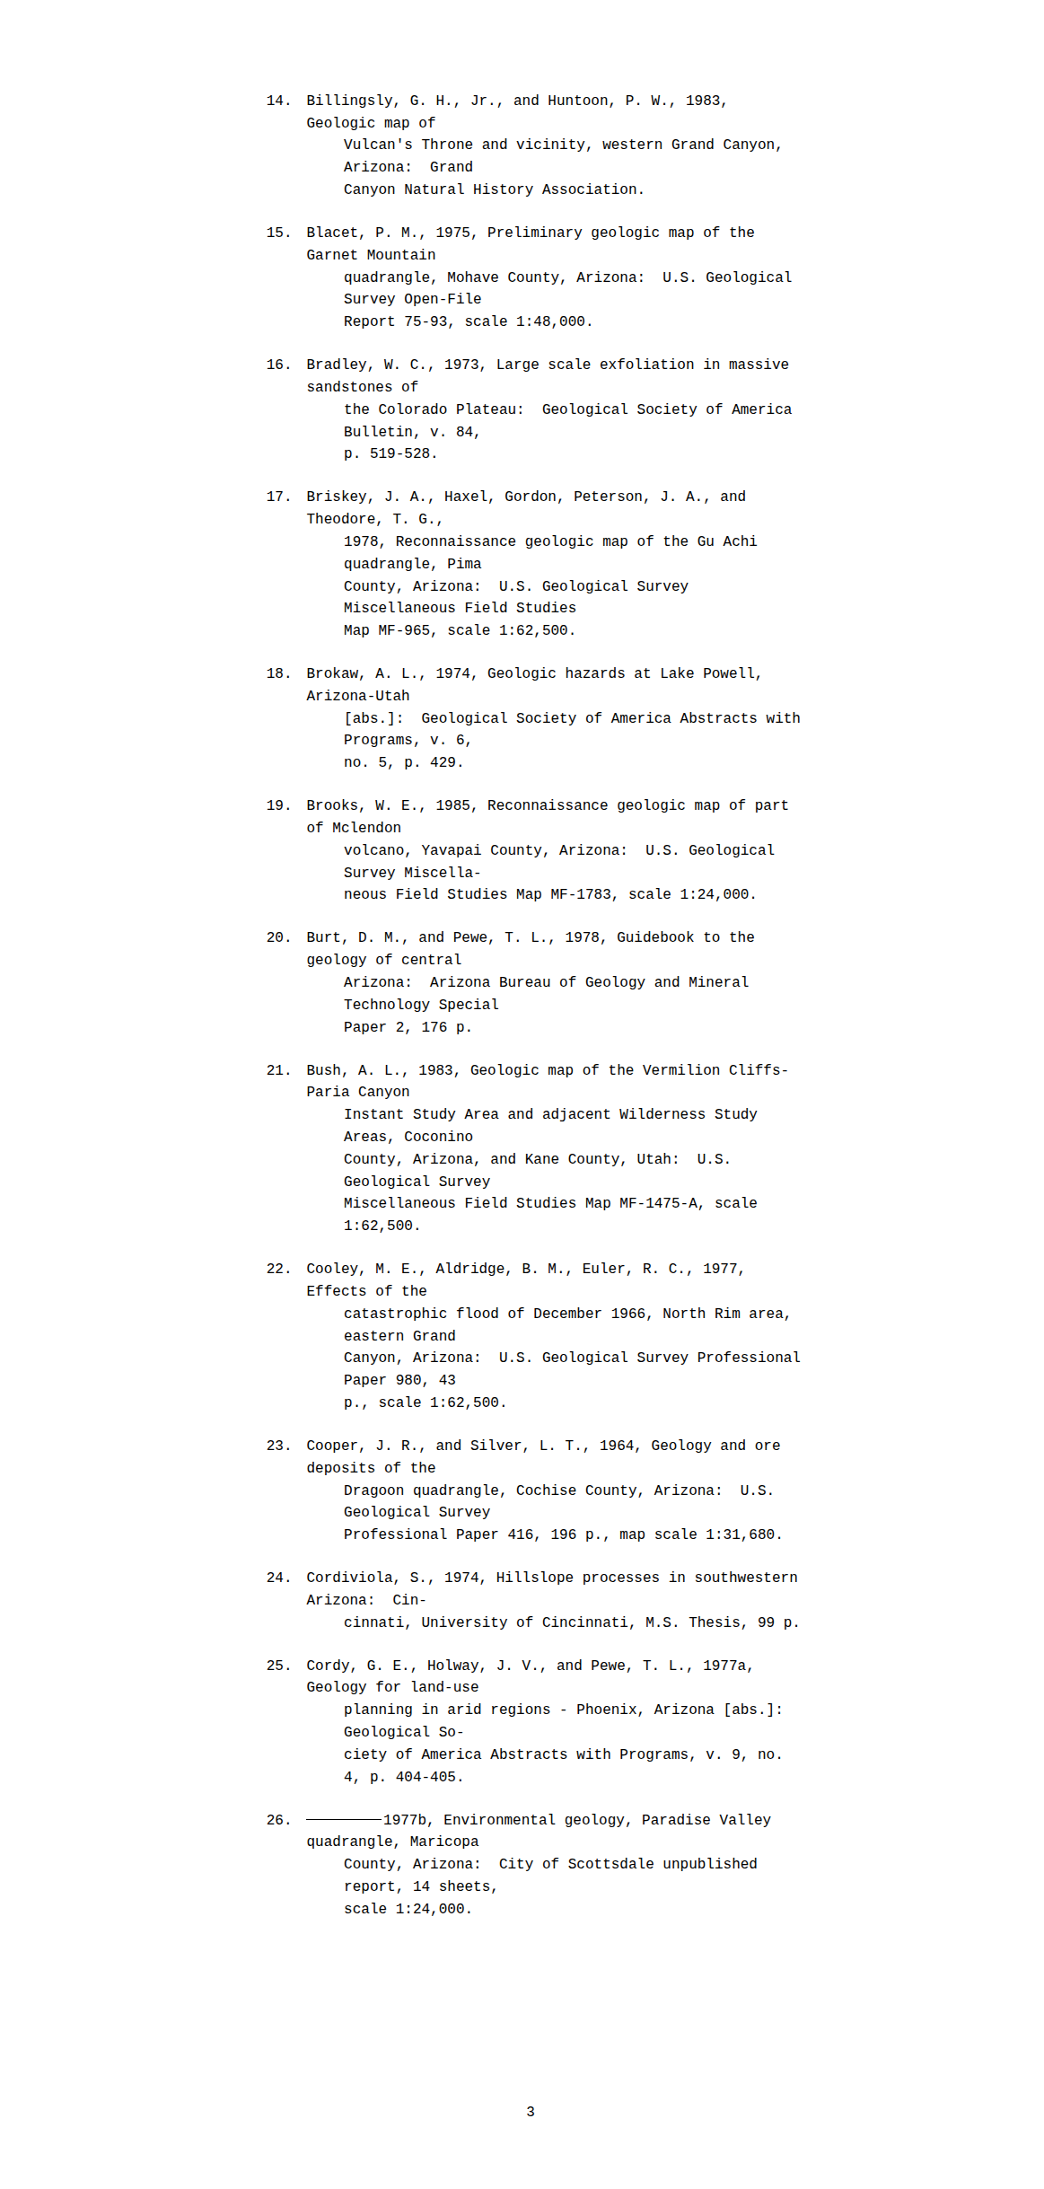14. Billingsly, G. H., Jr., and Huntoon, P. W., 1983, Geologic map of Vulcan's Throne and vicinity, western Grand Canyon, Arizona: Grand Canyon Natural History Association.
15. Blacet, P. M., 1975, Preliminary geologic map of the Garnet Mountain quadrangle, Mohave County, Arizona: U.S. Geological Survey Open-File Report 75-93, scale 1:48,000.
16. Bradley, W. C., 1973, Large scale exfoliation in massive sandstones of the Colorado Plateau: Geological Society of America Bulletin, v. 84, p. 519-528.
17. Briskey, J. A., Haxel, Gordon, Peterson, J. A., and Theodore, T. G., 1978, Reconnaissance geologic map of the Gu Achi quadrangle, Pima County, Arizona: U.S. Geological Survey Miscellaneous Field Studies Map MF-965, scale 1:62,500.
18. Brokaw, A. L., 1974, Geologic hazards at Lake Powell, Arizona-Utah [abs.]: Geological Society of America Abstracts with Programs, v. 6, no. 5, p. 429.
19. Brooks, W. E., 1985, Reconnaissance geologic map of part of Mclendon volcano, Yavapai County, Arizona: U.S. Geological Survey Miscella- neous Field Studies Map MF-1783, scale 1:24,000.
20. Burt, D. M., and Pewe, T. L., 1978, Guidebook to the geology of central Arizona: Arizona Bureau of Geology and Mineral Technology Special Paper 2, 176 p.
21. Bush, A. L., 1983, Geologic map of the Vermilion Cliffs-Paria Canyon Instant Study Area and adjacent Wilderness Study Areas, Coconino County, Arizona, and Kane County, Utah: U.S. Geological Survey Miscellaneous Field Studies Map MF-1475-A, scale 1:62,500.
22. Cooley, M. E., Aldridge, B. M., Euler, R. C., 1977, Effects of the catastrophic flood of December 1966, North Rim area, eastern Grand Canyon, Arizona: U.S. Geological Survey Professional Paper 980, 43 p., scale 1:62,500.
23. Cooper, J. R., and Silver, L. T., 1964, Geology and ore deposits of the Dragoon quadrangle, Cochise County, Arizona: U.S. Geological Survey Professional Paper 416, 196 p., map scale 1:31,680.
24. Cordiviola, S., 1974, Hillslope processes in southwestern Arizona: Cin- cinnati, University of Cincinnati, M.S. Thesis, 99 p.
25. Cordy, G. E., Holway, J. V., and Pewe, T. L., 1977a, Geology for land-use planning in arid regions - Phoenix, Arizona [abs.]: Geological So- ciety of America Abstracts with Programs, v. 9, no. 4, p. 404-405.
26. 1977b, Environmental geology, Paradise Valley quadrangle, Maricopa County, Arizona: City of Scottsdale unpublished report, 14 sheets, scale 1:24,000.
3